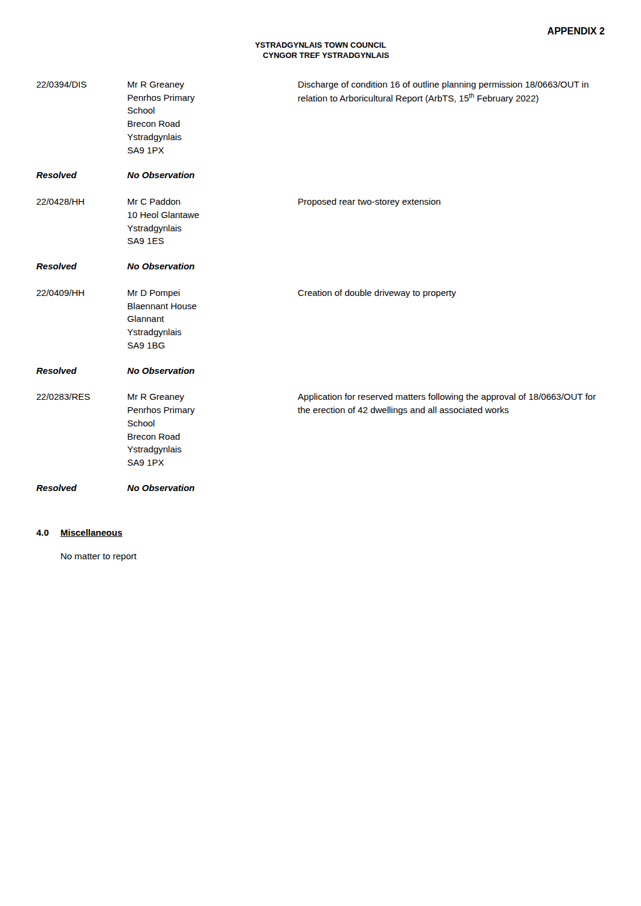APPENDIX 2
YSTRADGYNLAIS TOWN COUNCIL CYNGOR TREF YSTRADGYNLAIS
| 22/0394/DIS | Mr R Greaney Penrhos Primary School Brecon Road Ystradgynlais SA9 1PX | Discharge of condition 16 of outline planning permission 18/0663/OUT in relation to Arboricultural Report (ArbTS, 15 th February 2022) |
| Resolved | No Observation |
| 22/0428/HH | Mr C Paddon 10 Heol Glantawe Ystradgynlais SA9 1ES | Proposed rear two-storey extension |
| Resolved | No Observation |
| 22/0409/HH | Mr D Pompei Blaennant House Glannant Ystradgynlais SA9 1BG | Creation of double driveway to property |
| Resolved | No Observation |
| 22/0283/RES | Mr R Greaney Penrhos Primary School Brecon Road Ystradgynlais SA9 1PX | Application for reserved matters following the approval of 18/0663/OUT for the erection of 42 dwellings and all associated works |
| Resolved | No Observation |
4.0 Miscellaneous
No matter to report